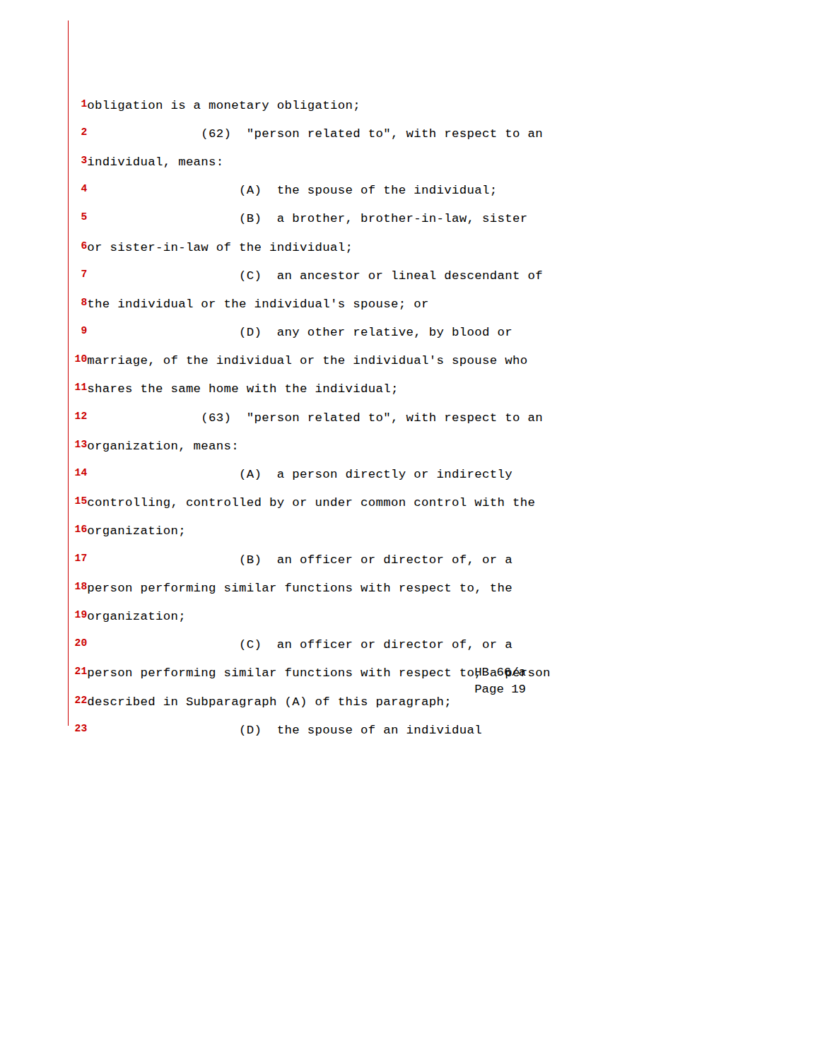| 1 | obligation is a monetary obligation; |
| 2 | (62) "person related to", with respect to an |
| 3 | individual, means: |
| 4 | (A) the spouse of the individual; |
| 5 | (B) a brother, brother-in-law, sister |
| 6 | or sister-in-law of the individual; |
| 7 | (C) an ancestor or lineal descendant of |
| 8 | the individual or the individual's spouse; or |
| 9 | (D) any other relative, by blood or |
| 10 | marriage, of the individual or the individual's spouse who |
| 11 | shares the same home with the individual; |
| 12 | (63) "person related to", with respect to an |
| 13 | organization, means: |
| 14 | (A) a person directly or indirectly |
| 15 | controlling, controlled by or under common control with the |
| 16 | organization; |
| 17 | (B) an officer or director of, or a |
| 18 | person performing similar functions with respect to, the |
| 19 | organization; |
| 20 | (C) an officer or director of, or a |
| 21 | person performing similar functions with respect to, a person |
| 22 | described in Subparagraph (A) of this paragraph; |
| 23 | (D) the spouse of an individual |
| 24 | described in Subparagraph (A), (B) or (C) of this paragraph; |
| 25 | or |
HB 66/a Page 19